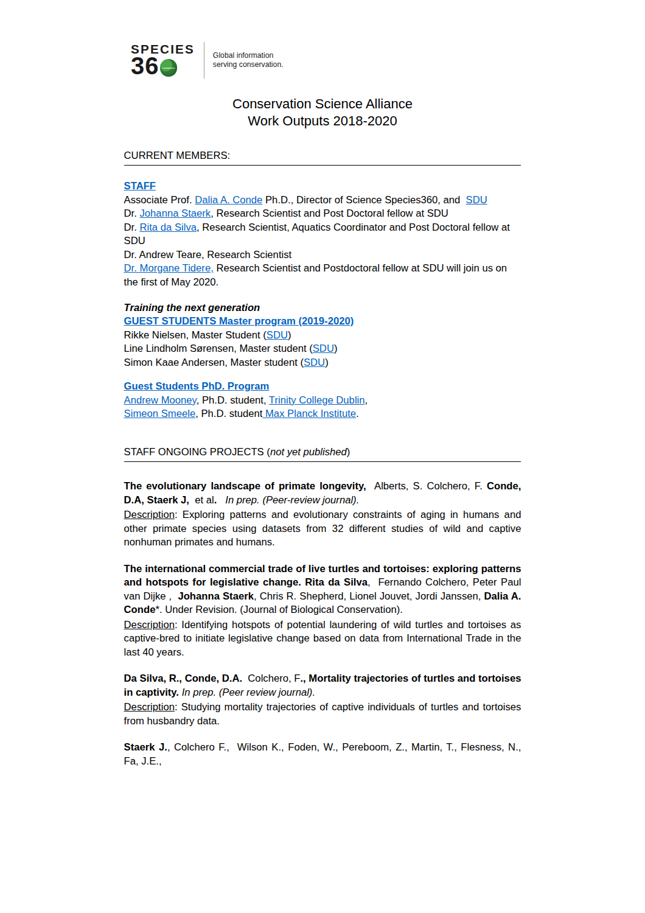SPECIES 36
Global information
serving conservation.
Conservation Science Alliance
Work Outputs 2018-2020
CURRENT MEMBERS:
STAFF
Associate Prof. Dalia A. Conde Ph.D., Director of Science Species360, and SDU
Dr. Johanna Staerk, Research Scientist and Post Doctoral fellow at SDU
Dr. Rita da Silva, Research Scientist, Aquatics Coordinator and Post Doctoral fellow at SDU
Dr. Andrew Teare, Research Scientist
Dr. Morgane Tidere, Research Scientist and Postdoctoral fellow at SDU will join us on the first of May 2020.
Training the next generation
GUEST STUDENTS Master program (2019-2020)
Rikke Nielsen, Master Student (SDU)
Line Lindholm Sørensen, Master student (SDU)
Simon Kaae Andersen, Master student (SDU)
Guest Students PhD. Program
Andrew Mooney, Ph.D. student, Trinity College Dublin,
Simeon Smeele, Ph.D. student Max Planck Institute.
STAFF ONGOING PROJECTS (not yet published)
The evolutionary landscape of primate longevity, Alberts, S. Colchero, F. Conde, D.A, Staerk J, et al. In prep. (Peer-review journal).
Description: Exploring patterns and evolutionary constraints of aging in humans and other primate species using datasets from 32 different studies of wild and captive nonhuman primates and humans.
The international commercial trade of live turtles and tortoises: exploring patterns and hotspots for legislative change. Rita da Silva, Fernando Colchero, Peter Paul van Dijke , Johanna Staerk, Chris R. Shepherd, Lionel Jouvet, Jordi Janssen, Dalia A. Conde*. Under Revision. (Journal of Biological Conservation).
Description: Identifying hotspots of potential laundering of wild turtles and tortoises as captive-bred to initiate legislative change based on data from International Trade in the last 40 years.
Da Silva, R., Conde, D.A. Colchero, F., Mortality trajectories of turtles and tortoises in captivity. In prep. (Peer review journal).
Description: Studying mortality trajectories of captive individuals of turtles and tortoises from husbandry data.
Staerk J., Colchero F., Wilson K., Foden, W., Pereboom, Z., Martin, T., Flesness, N., Fa, J.E.,